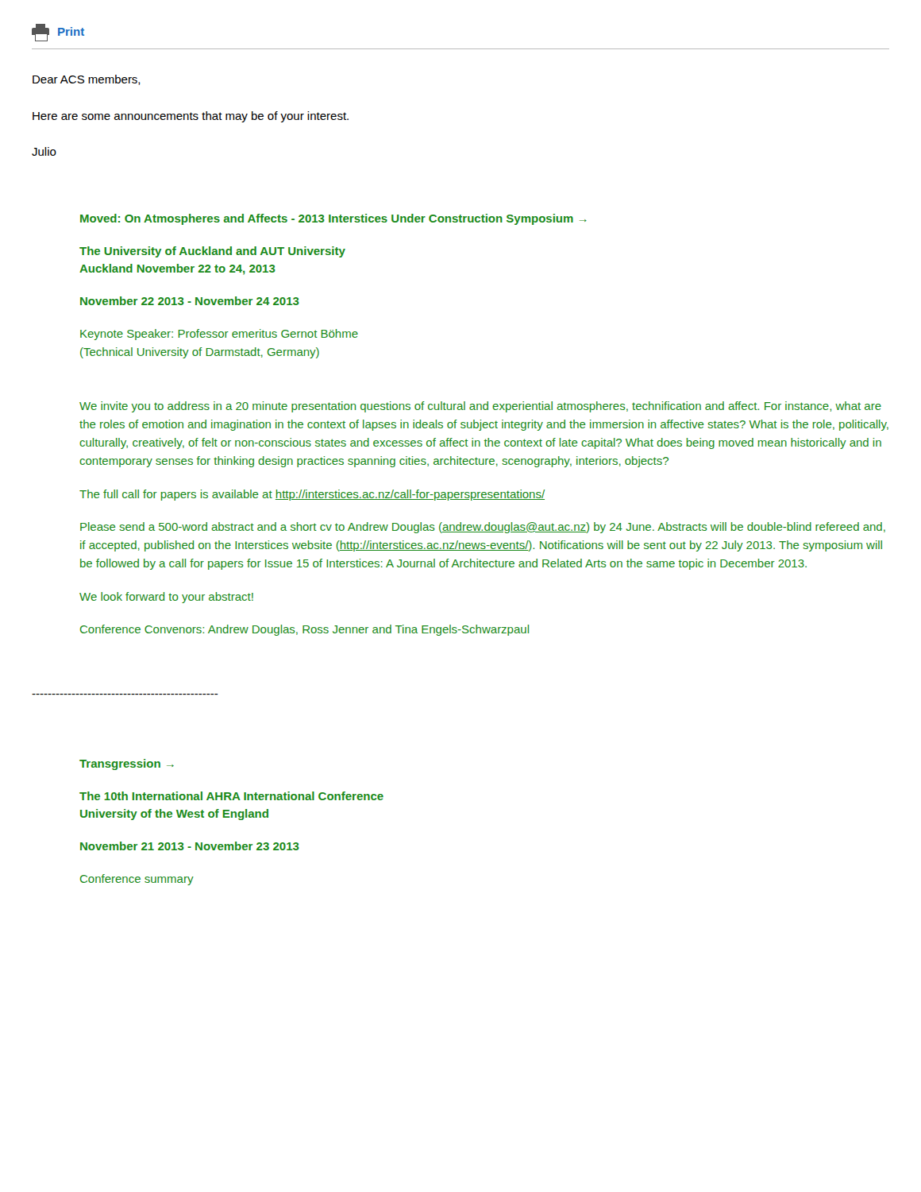Print
Dear ACS members,
Here are some announcements that may be of your interest.
Julio
Moved: On Atmospheres and Affects - 2013 Interstices Under Construction Symposium →
The University of Auckland and AUT University
Auckland November 22 to 24, 2013
November 22 2013 - November 24 2013
Keynote Speaker: Professor emeritus Gernot Böhme
(Technical University of Darmstadt, Germany)
We invite you to address in a 20 minute presentation questions of cultural and experiential atmospheres, technification and affect. For instance, what are the roles of emotion and imagination in the context of lapses in ideals of subject integrity and the immersion in affective states? What is the role, politically, culturally, creatively, of felt or non-conscious states and excesses of affect in the context of late capital? What does being moved mean historically and in contemporary senses for thinking design practices spanning cities, architecture, scenography, interiors, objects?
The full call for papers is available at http://interstices.ac.nz/call-for-paperspresentations/
Please send a 500-word abstract and a short cv to Andrew Douglas (andrew.douglas@aut.ac.nz) by 24 June. Abstracts will be double-blind refereed and, if accepted, published on the Interstices website (http://interstices.ac.nz/news-events/). Notifications will be sent out by 22 July 2013. The symposium will be followed by a call for papers for Issue 15 of Interstices: A Journal of Architecture and Related Arts on the same topic in December 2013.
We look forward to your abstract!
Conference Convenors: Andrew Douglas, Ross Jenner and Tina Engels-Schwarzpaul
-----------------------------------------------
Transgression →
The 10th International AHRA International Conference
University of the West of England
November 21 2013 - November 23 2013
Conference summary